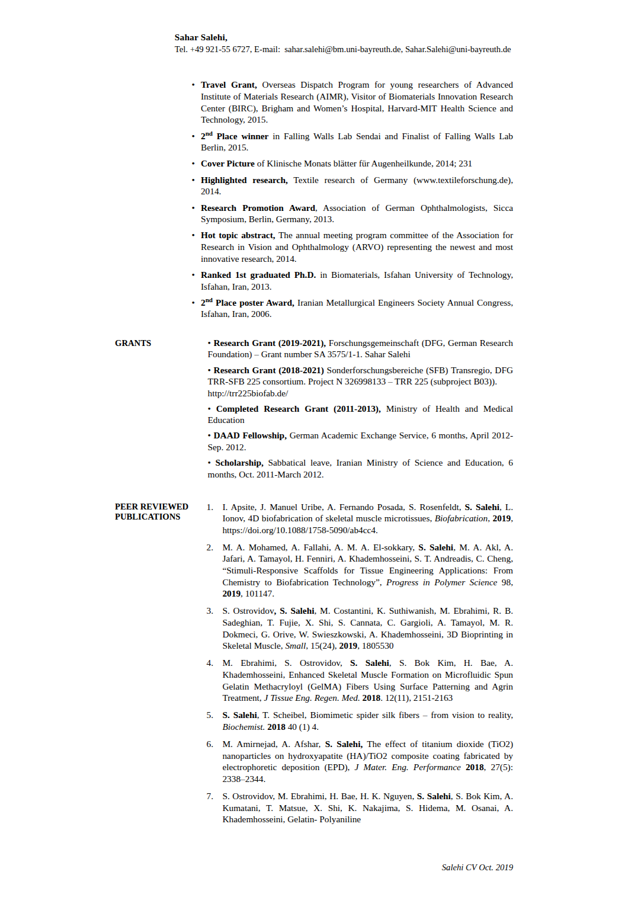Sahar Salehi,
Tel. +49 921-55 6727, E-mail: sahar.salehi@bm.uni-bayreuth.de, Sahar.Salehi@uni-bayreuth.de
Travel Grant, Overseas Dispatch Program for young researchers of Advanced Institute of Materials Research (AIMR), Visitor of Biomaterials Innovation Research Center (BIRC), Brigham and Women’s Hospital, Harvard-MIT Health Science and Technology, 2015.
2nd Place winner in Falling Walls Lab Sendai and Finalist of Falling Walls Lab Berlin, 2015.
Cover Picture of Klinische Monats blätter für Augenheilkunde, 2014; 231
Highlighted research, Textile research of Germany (www.textileforschung.de), 2014.
Research Promotion Award, Association of German Ophthalmologists, Sicca Symposium, Berlin, Germany, 2013.
Hot topic abstract, The annual meeting program committee of the Association for Research in Vision and Ophthalmology (ARVO) representing the newest and most innovative research, 2014.
Ranked 1st graduated Ph.D. in Biomaterials, Isfahan University of Technology, Isfahan, Iran, 2013.
2nd Place poster Award, Iranian Metallurgical Engineers Society Annual Congress, Isfahan, Iran, 2006.
GRANTS
• Research Grant (2019-2021), Forschungsgemeinschaft (DFG, German Research Foundation) – Grant number SA 3575/1-1. Sahar Salehi
• Research Grant (2018-2021) Sonderforschungsbereiche (SFB) Transregio, DFG TRR-SFB 225 consortium. Project N 326998133 – TRR 225 (subproject B03)).
http://trr225biofab.de/
• Completed Research Grant (2011-2013), Ministry of Health and Medical Education
• DAAD Fellowship, German Academic Exchange Service, 6 months, April 2012-Sep. 2012.
• Scholarship, Sabbatical leave, Iranian Ministry of Science and Education, 6 months, Oct. 2011-March 2012.
PEER REVIEWED
PUBLICATIONS
I. Apsite, J. Manuel Uribe, A. Fernando Posada, S. Rosenfeldt, S. Salehi, L. Ionov, 4D biofabrication of skeletal muscle microtissues, Biofabrication, 2019, https://doi.org/10.1088/1758-5090/ab4cc4.
M. A. Mohamed, A. Fallahi, A. M. A. El-sokkary, S. Salehi, M. A. Akl, A. Jafari, A. Tamayol, H. Fenniri, A. Khademhosseini, S. T. Andreadis, C. Cheng, “Stimuli-Responsive Scaffolds for Tissue Engineering Applications: From Chemistry to Biofabrication Technology”, Progress in Polymer Science 98, 2019, 101147.
S. Ostrovidov, S. Salehi, M. Costantini, K. Suthiwanish, M. Ebrahimi, R. B. Sadeghian, T. Fujie, X. Shi, S. Cannata, C. Gargioli, A. Tamayol, M. R. Dokmeci, G. Orive, W. Swieszkowski, A. Khademhosseini, 3D Bioprinting in Skeletal Muscle, Small, 15(24), 2019, 1805530
M. Ebrahimi, S. Ostrovidov, S. Salehi, S. Bok Kim, H. Bae, A. Khademhosseini, Enhanced Skeletal Muscle Formation on Microfluidic Spun Gelatin Methacryloyl (GelMA) Fibers Using Surface Patterning and Agrin Treatment, J Tissue Eng. Regen. Med. 2018. 12(11), 2151-2163
S. Salehi, T. Scheibel, Biomimetic spider silk fibers – from vision to reality, Biochemist. 2018 40 (1) 4.
M. Amirnejad, A. Afshar, S. Salehi, The effect of titanium dioxide (TiO2) nanoparticles on hydroxyapatite (HA)/TiO2 composite coating fabricated by electrophoretic deposition (EPD), J Mater. Eng. Performance 2018, 27(5): 2338–2344.
S. Ostrovidov, M. Ebrahimi, H. Bae, H. K. Nguyen, S. Salehi, S. Bok Kim, A. Kumatani, T. Matsue, X. Shi, K. Nakajima, S. Hidema, M. Osanai, A. Khademhosseini, Gelatin- Polyaniline
Salehi CV Oct. 2019